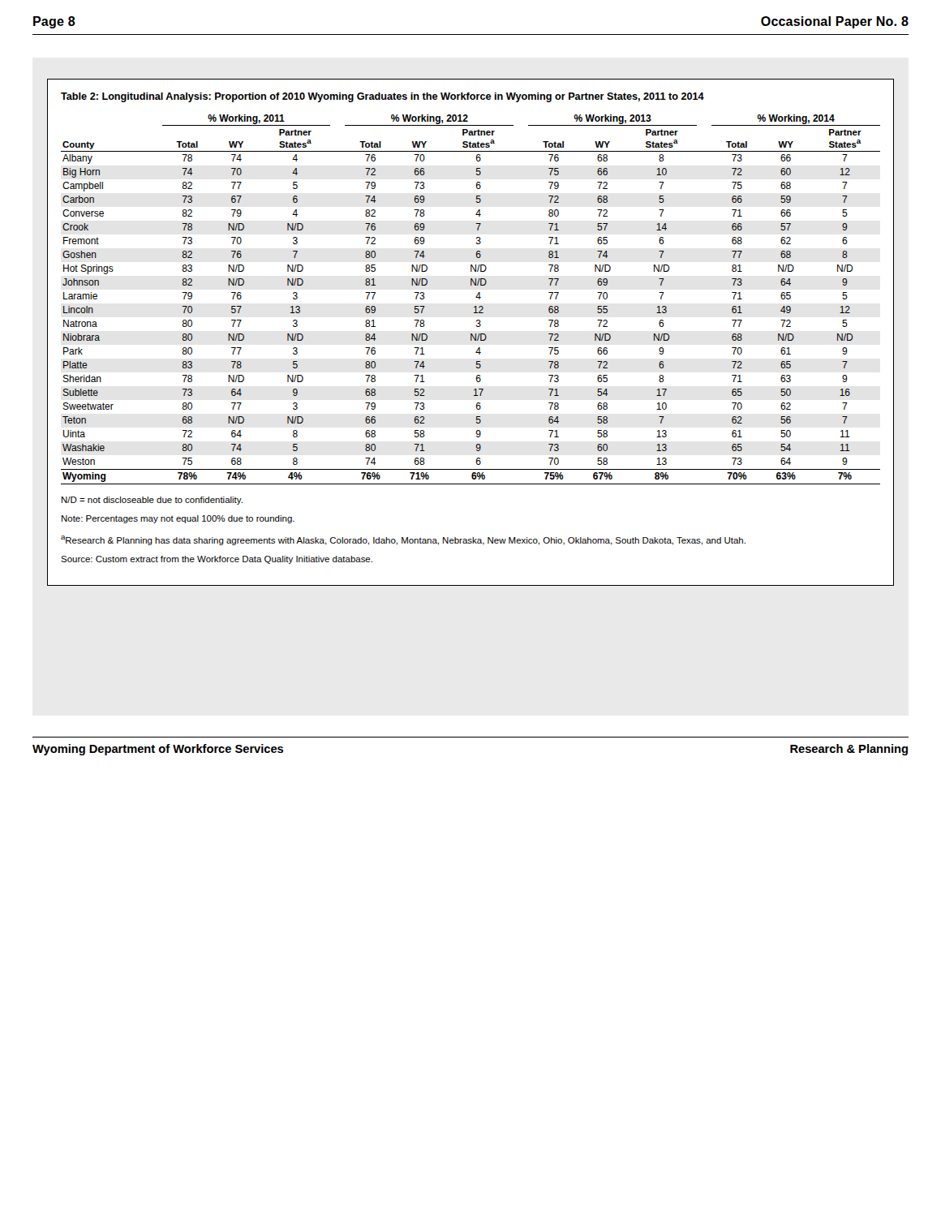Page 8
Occasional Paper No. 8
Table 2: Longitudinal Analysis: Proportion of 2010 Wyoming Graduates in the Workforce in Wyoming or Partner States, 2011 to 2014
| | % Working, 2011 | | % Working, 2012 | | % Working, 2013 | | % Working, 2014 |
| --- | --- | --- | --- | --- | --- | --- | --- |
| County | Total | WY | Partner States a | | Total | WY | Partner States a | | Total | WY | Partner States a | | Total | WY | Partner States a |
| Albany | 78 | 74 | 4 | | 76 | 70 | 6 | | 76 | 68 | 8 | | 73 | 66 | 7 |
| Big Horn | 74 | 70 | 4 | | 72 | 66 | 5 | | 75 | 66 | 10 | | 72 | 60 | 12 |
| Campbell | 82 | 77 | 5 | | 79 | 73 | 6 | | 79 | 72 | 7 | | 75 | 68 | 7 |
| Carbon | 73 | 67 | 6 | | 74 | 69 | 5 | | 72 | 68 | 5 | | 66 | 59 | 7 |
| Converse | 82 | 79 | 4 | | 82 | 78 | 4 | | 80 | 72 | 7 | | 71 | 66 | 5 |
| Crook | 78 | N/D | N/D | | 76 | 69 | 7 | | 71 | 57 | 14 | | 66 | 57 | 9 |
| Fremont | 73 | 70 | 3 | | 72 | 69 | 3 | | 71 | 65 | 6 | | 68 | 62 | 6 |
| Goshen | 82 | 76 | 7 | | 80 | 74 | 6 | | 81 | 74 | 7 | | 77 | 68 | 8 |
| Hot Springs | 83 | N/D | N/D | | 85 | N/D | N/D | | 78 | N/D | N/D | | 81 | N/D | N/D |
| Johnson | 82 | N/D | N/D | | 81 | N/D | N/D | | 77 | 69 | 7 | | 73 | 64 | 9 |
| Laramie | 79 | 76 | 3 | | 77 | 73 | 4 | | 77 | 70 | 7 | | 71 | 65 | 5 |
| Lincoln | 70 | 57 | 13 | | 69 | 57 | 12 | | 68 | 55 | 13 | | 61 | 49 | 12 |
| Natrona | 80 | 77 | 3 | | 81 | 78 | 3 | | 78 | 72 | 6 | | 77 | 72 | 5 |
| Niobrara | 80 | N/D | N/D | | 84 | N/D | N/D | | 72 | N/D | N/D | | 68 | N/D | N/D |
| Park | 80 | 77 | 3 | | 76 | 71 | 4 | | 75 | 66 | 9 | | 70 | 61 | 9 |
| Platte | 83 | 78 | 5 | | 80 | 74 | 5 | | 78 | 72 | 6 | | 72 | 65 | 7 |
| Sheridan | 78 | N/D | N/D | | 78 | 71 | 6 | | 73 | 65 | 8 | | 71 | 63 | 9 |
| Sublette | 73 | 64 | 9 | | 68 | 52 | 17 | | 71 | 54 | 17 | | 65 | 50 | 16 |
| Sweetwater | 80 | 77 | 3 | | 79 | 73 | 6 | | 78 | 68 | 10 | | 70 | 62 | 7 |
| Teton | 68 | N/D | N/D | | 66 | 62 | 5 | | 64 | 58 | 7 | | 62 | 56 | 7 |
| Uinta | 72 | 64 | 8 | | 68 | 58 | 9 | | 71 | 58 | 13 | | 61 | 50 | 11 |
| Washakie | 80 | 74 | 5 | | 80 | 71 | 9 | | 73 | 60 | 13 | | 65 | 54 | 11 |
| Weston | 75 | 68 | 8 | | 74 | 68 | 6 | | 70 | 58 | 13 | | 73 | 64 | 9 |
| Wyoming | 78% | 74% | 4% | | 76% | 71% | 6% | | 75% | 67% | 8% | | 70% | 63% | 7% |
N/D = not discloseable due to confidentiality.
Note: Percentages may not equal 100% due to rounding.
aResearch & Planning has data sharing agreements with Alaska, Colorado, Idaho, Montana, Nebraska, New Mexico, Ohio, Oklahoma, South Dakota, Texas, and Utah.
Source: Custom extract from the Workforce Data Quality Initiative database.
Wyoming Department of Workforce Services
Research & Planning